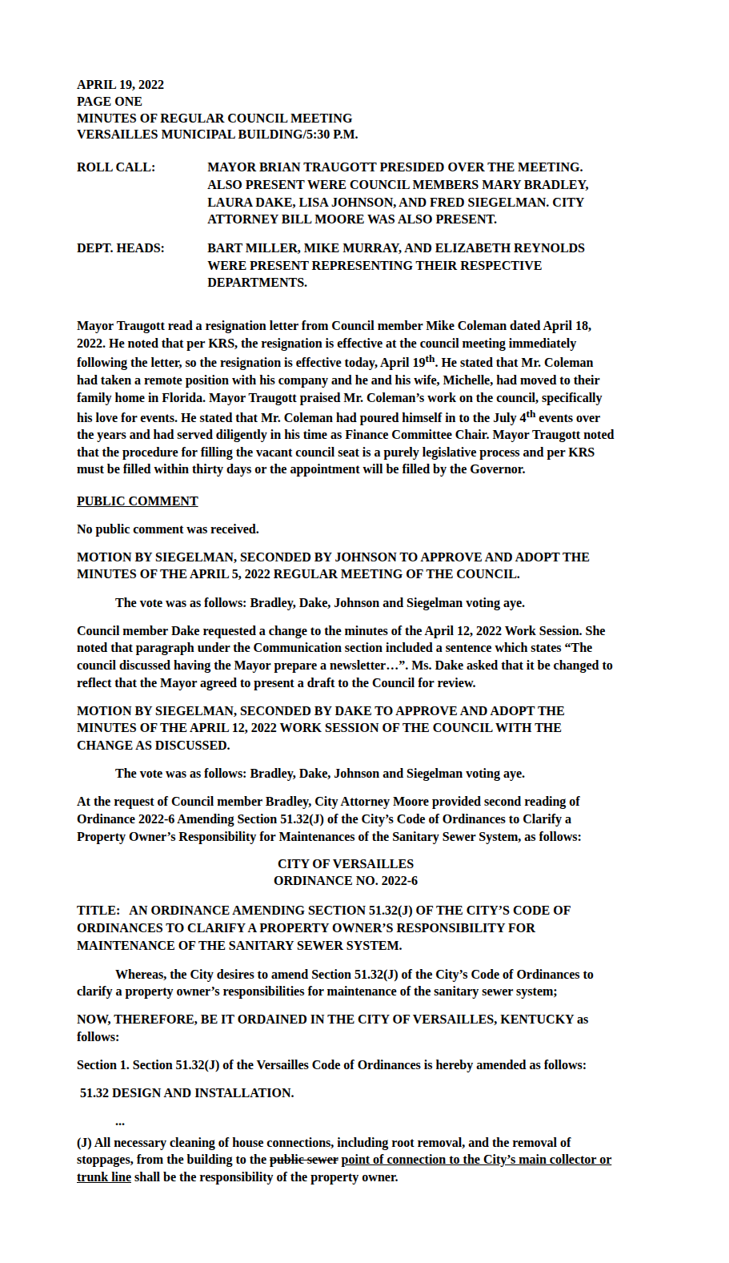APRIL 19, 2022
PAGE ONE
MINUTES OF REGULAR COUNCIL MEETING
VERSAILLES MUNICIPAL BUILDING/5:30 P.M.
| ROLL CALL: | MAYOR BRIAN TRAUGOTT PRESIDED OVER THE MEETING. ALSO PRESENT WERE COUNCIL MEMBERS MARY BRADLEY, LAURA DAKE, LISA JOHNSON, AND FRED SIEGELMAN. CITY ATTORNEY BILL MOORE WAS ALSO PRESENT. |
| DEPT. HEADS: | BART MILLER, MIKE MURRAY, AND ELIZABETH REYNOLDS WERE PRESENT REPRESENTING THEIR RESPECTIVE DEPARTMENTS. |
Mayor Traugott read a resignation letter from Council member Mike Coleman dated April 18, 2022. He noted that per KRS, the resignation is effective at the council meeting immediately following the letter, so the resignation is effective today, April 19th. He stated that Mr. Coleman had taken a remote position with his company and he and his wife, Michelle, had moved to their family home in Florida. Mayor Traugott praised Mr. Coleman’s work on the council, specifically his love for events. He stated that Mr. Coleman had poured himself in to the July 4th events over the years and had served diligently in his time as Finance Committee Chair. Mayor Traugott noted that the procedure for filling the vacant council seat is a purely legislative process and per KRS must be filled within thirty days or the appointment will be filled by the Governor.
PUBLIC COMMENT
No public comment was received.
MOTION BY SIEGELMAN, SECONDED BY JOHNSON TO APPROVE AND ADOPT THE MINUTES OF THE APRIL 5, 2022 REGULAR MEETING OF THE COUNCIL.
The vote was as follows: Bradley, Dake, Johnson and Siegelman voting aye.
Council member Dake requested a change to the minutes of the April 12, 2022 Work Session. She noted that paragraph under the Communication section included a sentence which states “The council discussed having the Mayor prepare a newsletter…”. Ms. Dake asked that it be changed to reflect that the Mayor agreed to present a draft to the Council for review.
MOTION BY SIEGELMAN, SECONDED BY DAKE TO APPROVE AND ADOPT THE MINUTES OF THE APRIL 12, 2022 WORK SESSION OF THE COUNCIL WITH THE CHANGE AS DISCUSSED.
The vote was as follows: Bradley, Dake, Johnson and Siegelman voting aye.
At the request of Council member Bradley, City Attorney Moore provided second reading of Ordinance 2022-6 Amending Section 51.32(J) of the City’s Code of Ordinances to Clarify a Property Owner’s Responsibility for Maintenances of the Sanitary Sewer System, as follows:
CITY OF VERSAILLES
ORDINANCE NO. 2022-6
TITLE: AN ORDINANCE AMENDING SECTION 51.32(J) OF THE CITY’S CODE OF ORDINANCES TO CLARIFY A PROPERTY OWNER’S RESPONSIBILITY FOR MAINTENANCE OF THE SANITARY SEWER SYSTEM.
Whereas, the City desires to amend Section 51.32(J) of the City’s Code of Ordinances to clarify a property owner’s responsibilities for maintenance of the sanitary sewer system;
NOW, THEREFORE, BE IT ORDAINED IN THE CITY OF VERSAILLES, KENTUCKY as follows:
Section 1. Section 51.32(J) of the Versailles Code of Ordinances is hereby amended as follows:
51.32 DESIGN AND INSTALLATION.
...
(J) All necessary cleaning of house connections, including root removal, and the removal of stoppages, from the building to the public sewer point of connection to the City’s main collector or trunk line shall be the responsibility of the property owner.